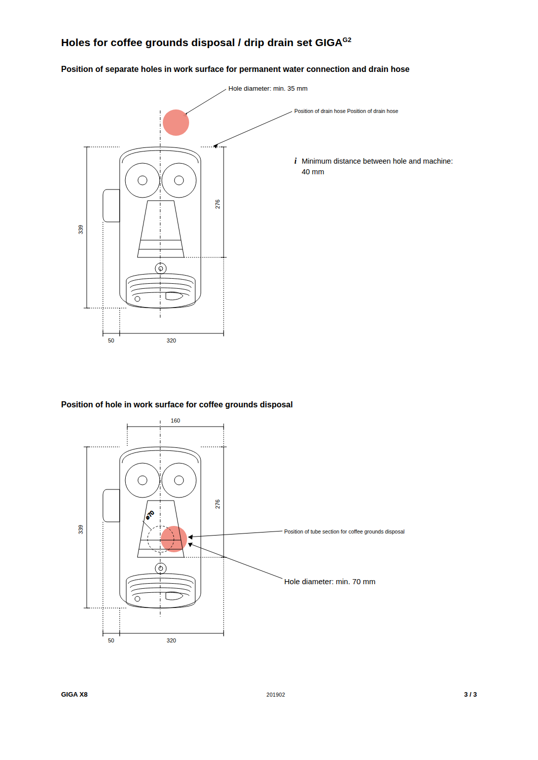Holes for coffee grounds disposal / drip drain set GIGAG2
Position of separate holes in work surface for permanent water connection and drain hose
Hole diameter: min. 35 mm
Position of drain hose Position of drain hose
i Minimum distance between hole and machine:
40 mm
339 276 50 320
Position of hole in work surface for coffee grounds disposal
Position of tube section for coffee grounds disposal
Hole diameter: min. 70 mm
⌀70 160 339 276 50 320
GIGA X8 201902 3 / 3